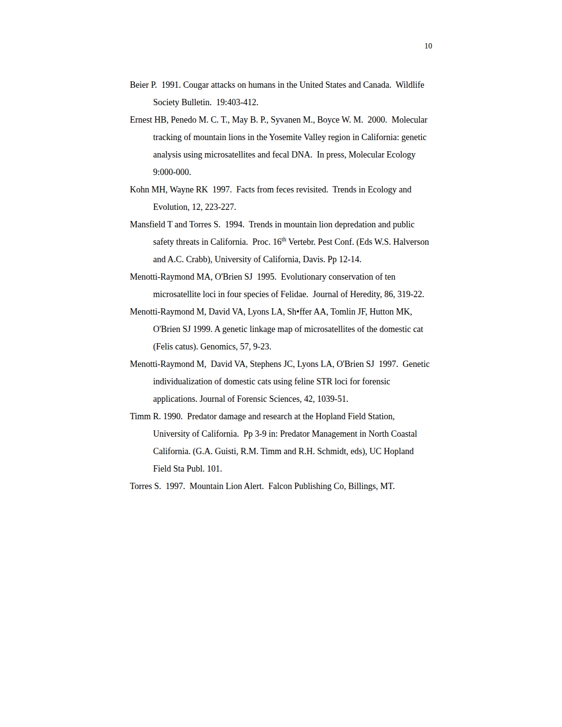10
Beier P. 1991. Cougar attacks on humans in the United States and Canada. Wildlife Society Bulletin. 19:403-412.
Ernest HB, Penedo M. C. T., May B. P., Syvanen M., Boyce W. M. 2000. Molecular tracking of mountain lions in the Yosemite Valley region in California: genetic analysis using microsatellites and fecal DNA. In press, Molecular Ecology 9:000-000.
Kohn MH, Wayne RK 1997. Facts from feces revisited. Trends in Ecology and Evolution, 12, 223-227.
Mansfield T and Torres S. 1994. Trends in mountain lion depredation and public safety threats in California. Proc. 16th Vertebr. Pest Conf. (Eds W.S. Halverson and A.C. Crabb), University of California, Davis. Pp 12-14.
Menotti-Raymond MA, O'Brien SJ 1995. Evolutionary conservation of ten microsatellite loci in four species of Felidae. Journal of Heredity, 86, 319-22.
Menotti-Raymond M, David VA, Lyons LA, Sh•ffer AA, Tomlin JF, Hutton MK, O'Brien SJ 1999. A genetic linkage map of microsatellites of the domestic cat (Felis catus). Genomics, 57, 9-23.
Menotti-Raymond M, David VA, Stephens JC, Lyons LA, O'Brien SJ 1997. Genetic individualization of domestic cats using feline STR loci for forensic applications. Journal of Forensic Sciences, 42, 1039-51.
Timm R. 1990. Predator damage and research at the Hopland Field Station, University of California. Pp 3-9 in: Predator Management in North Coastal California. (G.A. Guisti, R.M. Timm and R.H. Schmidt, eds), UC Hopland Field Sta Publ. 101.
Torres S. 1997. Mountain Lion Alert. Falcon Publishing Co, Billings, MT.